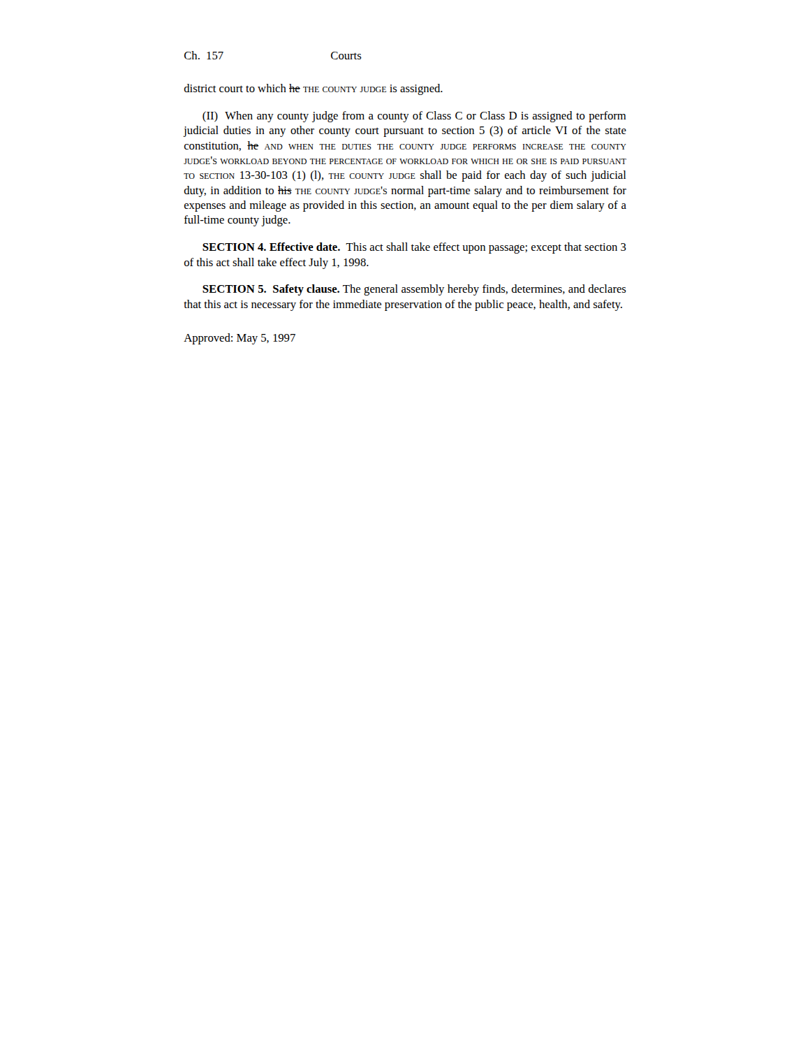Ch. 157
Courts
district court to which he the county judge is assigned.
(II) When any county judge from a county of Class C or Class D is assigned to perform judicial duties in any other county court pursuant to section 5 (3) of article VI of the state constitution, he and when the duties the county judge performs increase the county judge's workload beyond the percentage of workload for which he or she is paid pursuant to section 13-30-103 (1) (l), the county judge shall be paid for each day of such judicial duty, in addition to his the county judge's normal part-time salary and to reimbursement for expenses and mileage as provided in this section, an amount equal to the per diem salary of a full-time county judge.
SECTION 4. Effective date. This act shall take effect upon passage; except that section 3 of this act shall take effect July 1, 1998.
SECTION 5. Safety clause. The general assembly hereby finds, determines, and declares that this act is necessary for the immediate preservation of the public peace, health, and safety.
Approved: May 5, 1997